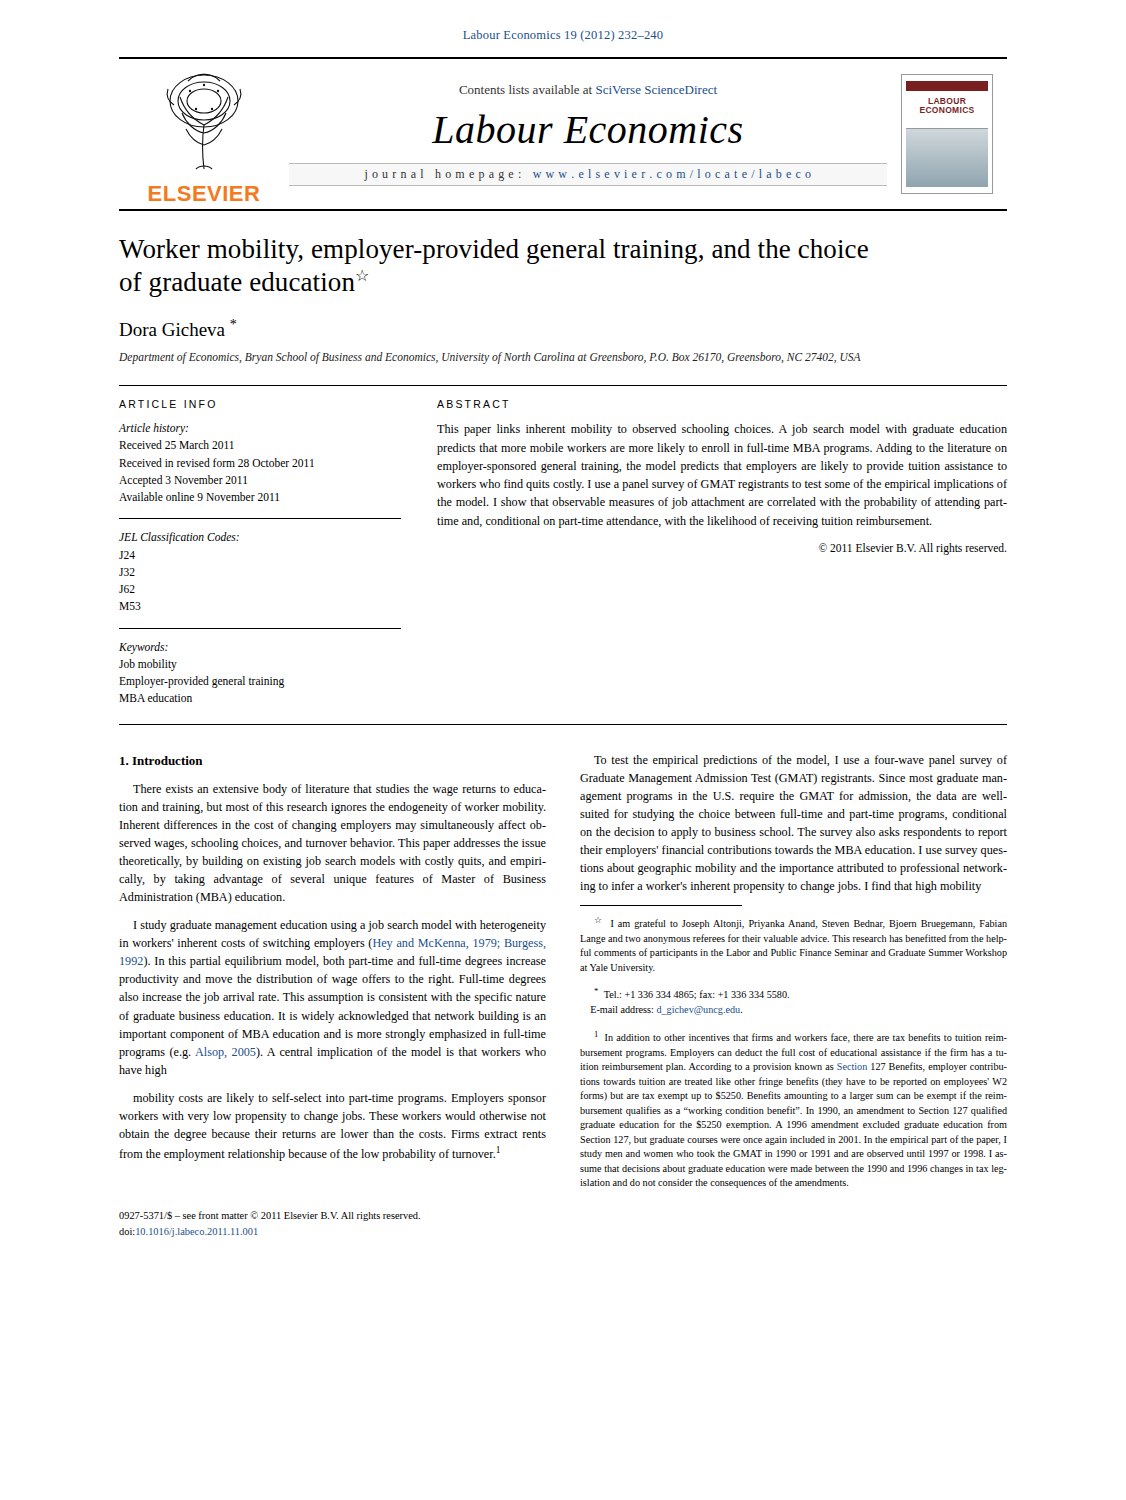Labour Economics 19 (2012) 232–240
ELSEVIER
Contents lists available at SciVerse ScienceDirect
Labour Economics
j o u r n a l h o m e p a g e : w w w . e l s e v i e r . c o m / l o c a t e / l a b e c o
LABOUR
ECONOMICS
Worker mobility, employer-provided general training, and the choice
of graduate education☆
Dora Gicheva *
Department of Economics, Bryan School of Business and Economics, University of North Carolina at Greensboro, P.O. Box 26170, Greensboro, NC 27402, USA
article info
Article history:
Received 25 March 2011
Received in revised form 28 October 2011
Accepted 3 November 2011
Available online 9 November 2011
JEL Classification Codes:
J24
J32
J62
M53
Keywords:
Job mobility
Employer-provided general training
MBA education
abstract
This paper links inherent mobility to observed schooling choices. A job search model with graduate education predicts that more mobile workers are more likely to enroll in full-time MBA programs. Adding to the literature on employer-sponsored general training, the model predicts that employers are likely to provide tuition assistance to workers who find quits costly. I use a panel survey of GMAT registrants to test some of the empirical implications of the model. I show that observable measures of job attachment are correlated with the probability of attending part-time and, conditional on part-time attendance, with the likelihood of receiving tuition reimbursement.
© 2011 Elsevier B.V. All rights reserved.
1. Introduction
There exists an extensive body of literature that studies the wage returns to education and training, but most of this research ignores the endogeneity of worker mobility. Inherent differences in the cost of changing employers may simultaneously affect observed wages, schooling choices, and turnover behavior. This paper addresses the issue theoretically, by building on existing job search models with costly quits, and empirically, by taking advantage of several unique features of Master of Business Administration (MBA) education.
I study graduate management education using a job search model with heterogeneity in workers' inherent costs of switching employers (Hey and McKenna, 1979; Burgess, 1992). In this partial equilibrium model, both part-time and full-time degrees increase productivity and move the distribution of wage offers to the right. Full-time degrees also increase the job arrival rate. This assumption is consistent with the specific nature of graduate business education. It is widely acknowledged that network building is an important component of MBA education and is more strongly emphasized in full-time programs (e.g. Alsop, 2005). A central implication of the model is that workers who have high
mobility costs are likely to self-select into part-time programs. Employers sponsor workers with very low propensity to change jobs. These workers would otherwise not obtain the degree because their returns are lower than the costs. Firms extract rents from the employment relationship because of the low probability of turnover.1
To test the empirical predictions of the model, I use a four-wave panel survey of Graduate Management Admission Test (GMAT) registrants. Since most graduate management programs in the U.S. require the GMAT for admission, the data are well-suited for studying the choice between full-time and part-time programs, conditional on the decision to apply to business school. The survey also asks respondents to report their employers' financial contributions towards the MBA education. I use survey questions about geographic mobility and the importance attributed to professional networking to infer a worker's inherent propensity to change jobs. I find that high mobility
☆ I am grateful to Joseph Altonji, Priyanka Anand, Steven Bednar, Bjoern Bruegemann, Fabian Lange and two anonymous referees for their valuable advice. This research has benefitted from the helpful comments of participants in the Labor and Public Finance Seminar and Graduate Summer Workshop at Yale University.
* Tel.: +1 336 334 4865; fax: +1 336 334 5580.
E-mail address: d_gichev@uncg.edu.
1 In addition to other incentives that firms and workers face, there are tax benefits to tuition reimbursement programs. Employers can deduct the full cost of educational assistance if the firm has a tuition reimbursement plan. According to a provision known as Section 127 Benefits, employer contributions towards tuition are treated like other fringe benefits (they have to be reported on employees' W2 forms) but are tax exempt up to $5250. Benefits amounting to a larger sum can be exempt if the reimbursement qualifies as a “working condition benefit”. In 1990, an amendment to Section 127 qualified graduate education for the $5250 exemption. A 1996 amendment excluded graduate education from Section 127, but graduate courses were once again included in 2001. In the empirical part of the paper, I study men and women who took the GMAT in 1990 or 1991 and are observed until 1997 or 1998. I assume that decisions about graduate education were made between the 1990 and 1996 changes in tax legislation and do not consider the consequences of the amendments.
0927-5371/$ – see front matter © 2011 Elsevier B.V. All rights reserved.
doi:10.1016/j.labeco.2011.11.001